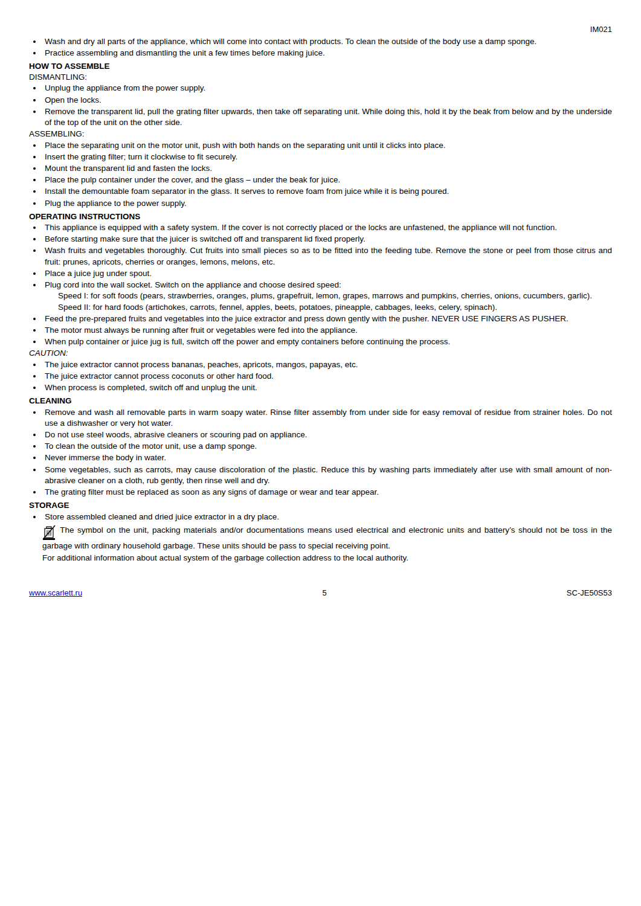IM021
Wash and dry all parts of the appliance, which will come into contact with products. To clean the outside of the body use a damp sponge.
Practice assembling and dismantling the unit a few times before making juice.
How to assemble
DISMANTLING:
Unplug the appliance from the power supply.
Open the locks.
Remove the transparent lid, pull the grating filter upwards, then take off separating unit. While doing this, hold it by the beak from below and by the underside of the top of the unit on the other side.
ASSEMBLING:
Place the separating unit on the motor unit, push with both hands on the separating unit until it clicks into place.
Insert the grating filter; turn it clockwise to fit securely.
Mount the transparent lid and fasten the locks.
Place the pulp container under the cover, and the glass – under the beak for juice.
Install the demountable foam separator in the glass. It serves to remove foam from juice while it is being poured.
Plug the appliance to the power supply.
Operating instructions
This appliance is equipped with a safety system. If the cover is not correctly placed or the locks are unfastened, the appliance will not function.
Before starting make sure that the juicer is switched off and transparent lid fixed properly.
Wash fruits and vegetables thoroughly. Cut fruits into small pieces so as to be fitted into the feeding tube. Remove the stone or peel from those citrus and fruit: prunes, apricots, cherries or oranges, lemons, melons, etc.
Place a juice jug under spout.
Plug cord into the wall socket. Switch on the appliance and choose desired speed: Speed I: for soft foods (pears, strawberries, oranges, plums, grapefruit, lemon, grapes, marrows and pumpkins, cherries, onions, cucumbers, garlic). Speed II: for hard foods (artichokes, carrots, fennel, apples, beets, potatoes, pineapple, cabbages, leeks, celery, spinach).
Feed the pre-prepared fruits and vegetables into the juice extractor and press down gently with the pusher. NEVER USE FINGERS AS PUSHER.
The motor must always be running after fruit or vegetables were fed into the appliance.
When pulp container or juice jug is full, switch off the power and empty containers before continuing the process.
CAUTION:
The juice extractor cannot process bananas, peaches, apricots, mangos, papayas, etc.
The juice extractor cannot process coconuts or other hard food.
When process is completed, switch off and unplug the unit.
Cleaning
Remove and wash all removable parts in warm soapy water. Rinse filter assembly from under side for easy removal of residue from strainer holes. Do not use a dishwasher or very hot water.
Do not use steel woods, abrasive cleaners or scouring pad on appliance.
To clean the outside of the motor unit, use a damp sponge.
Never immerse the body in water.
Some vegetables, such as carrots, may cause discoloration of the plastic. Reduce this by washing parts immediately after use with small amount of non-abrasive cleaner on a cloth, rub gently, then rinse well and dry.
The grating filter must be replaced as soon as any signs of damage or wear and tear appear.
Storage
Store assembled cleaned and dried juice extractor in a dry place.
The symbol on the unit, packing materials and/or documentations means used electrical and electronic units and battery’s should not be toss in the garbage with ordinary household garbage. These units should be pass to special receiving point.
For additional information about actual system of the garbage collection address to the local authority.
www.scarlett.ru
5
SC-JE50S53